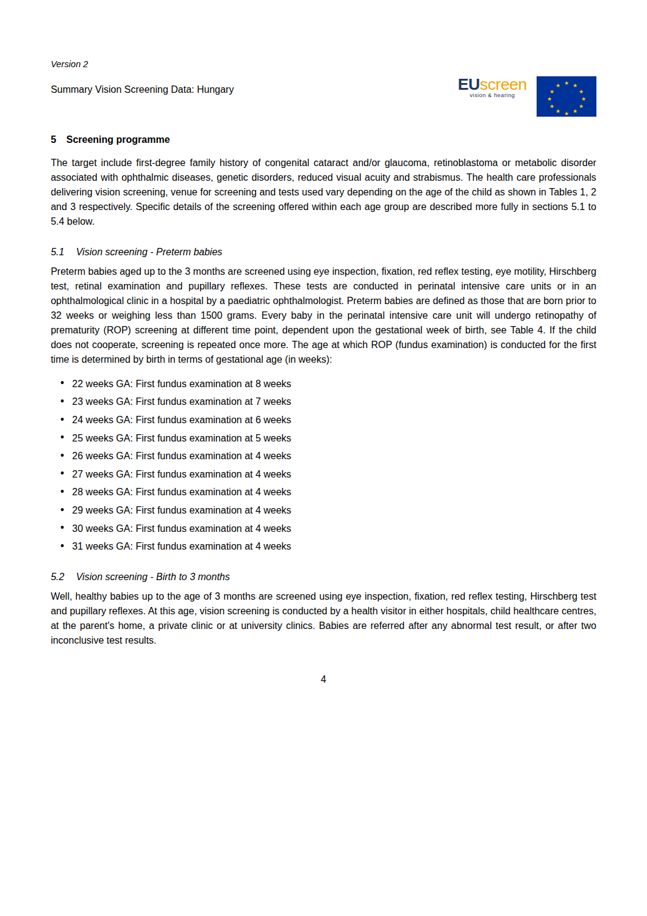Version 2
Summary Vision Screening Data: Hungary
EU screen
vision & hearing
★ ★ ★ ★ ★ ★ ★ ★ ★ ★ ★ ★
5 Screening programme
The target include first-degree family history of congenital cataract and/or glaucoma, retinoblastoma or metabolic disorder associated with ophthalmic diseases, genetic disorders, reduced visual acuity and strabismus. The health care professionals delivering vision screening, venue for screening and tests used vary depending on the age of the child as shown in Tables 1, 2 and 3 respectively. Specific details of the screening offered within each age group are described more fully in sections 5.1 to 5.4 below.
5.1 Vision screening - Preterm babies
Preterm babies aged up to the 3 months are screened using eye inspection, fixation, red reflex testing, eye motility, Hirschberg test, retinal examination and pupillary reflexes. These tests are conducted in perinatal intensive care units or in an ophthalmological clinic in a hospital by a paediatric ophthalmologist. Preterm babies are defined as those that are born prior to 32 weeks or weighing less than 1500 grams. Every baby in the perinatal intensive care unit will undergo retinopathy of prematurity (ROP) screening at different time point, dependent upon the gestational week of birth, see Table 4. If the child does not cooperate, screening is repeated once more. The age at which ROP (fundus examination) is conducted for the first time is determined by birth in terms of gestational age (in weeks):
22 weeks GA: First fundus examination at 8 weeks
23 weeks GA: First fundus examination at 7 weeks
24 weeks GA: First fundus examination at 6 weeks
25 weeks GA: First fundus examination at 5 weeks
26 weeks GA: First fundus examination at 4 weeks
27 weeks GA: First fundus examination at 4 weeks
28 weeks GA: First fundus examination at 4 weeks
29 weeks GA: First fundus examination at 4 weeks
30 weeks GA: First fundus examination at 4 weeks
31 weeks GA: First fundus examination at 4 weeks
5.2 Vision screening - Birth to 3 months
Well, healthy babies up to the age of 3 months are screened using eye inspection, fixation, red reflex testing, Hirschberg test and pupillary reflexes. At this age, vision screening is conducted by a health visitor in either hospitals, child healthcare centres, at the parent's home, a private clinic or at university clinics. Babies are referred after any abnormal test result, or after two inconclusive test results.
4